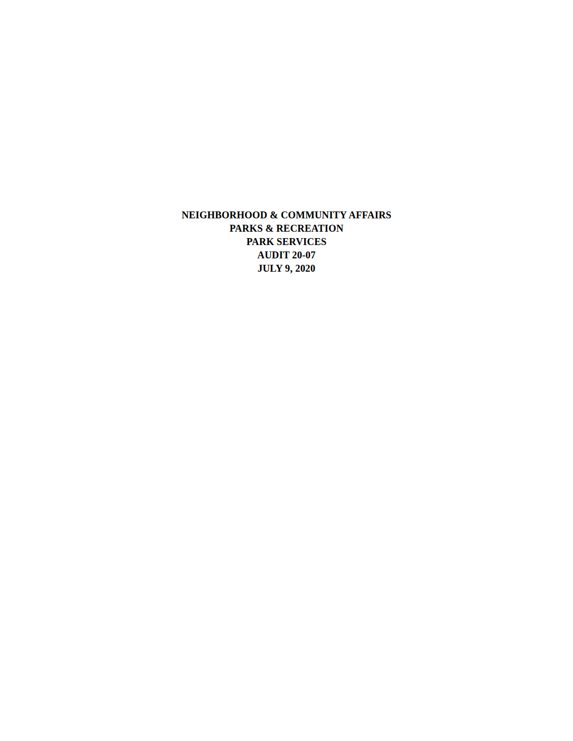NEIGHBORHOOD & COMMUNITY AFFAIRS
PARKS & RECREATION
PARK SERVICES
AUDIT 20-07
JULY 9, 2020